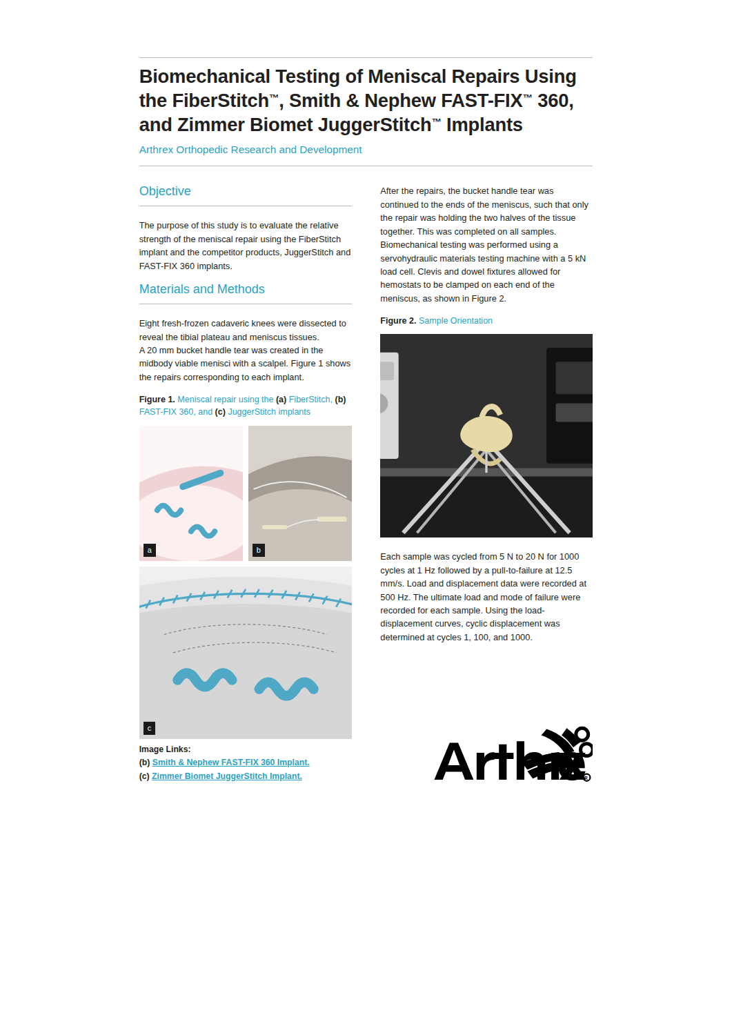Biomechanical Testing of Meniscal Repairs Using the FiberStitch™, Smith & Nephew FAST-FIX™ 360, and Zimmer Biomet JuggerStitch™ Implants
Arthrex Orthopedic Research and Development
Objective
The purpose of this study is to evaluate the relative strength of the meniscal repair using the FiberStitch implant and the competitor products, JuggerStitch and FAST-FIX 360 implants.
Materials and Methods
Eight fresh-frozen cadaveric knees were dissected to reveal the tibial plateau and meniscus tissues.
A 20 mm bucket handle tear was created in the midbody viable menisci with a scalpel. Figure 1 shows the repairs corresponding to each implant.
Figure 1. Meniscal repair using the (a) FiberStitch, (b) FAST-FIX 360, and (c) JuggerStitch implants
a
b
c
Image Links:
(b) Smith & Nephew FAST-FIX 360 Implant.
(c) Zimmer Biomet JuggerStitch Implant.
After the repairs, the bucket handle tear was continued to the ends of the meniscus, such that only the repair was holding the two halves of the tissue together. This was completed on all samples. Biomechanical testing was performed using a servohydraulic materials testing machine with a 5 kN load cell. Clevis and dowel fixtures allowed for hemostats to be clamped on each end of the meniscus, as shown in Figure 2.
Figure 2. Sample Orientation
Each sample was cycled from 5 N to 20 N for 1000 cycles at 1 Hz followed by a pull-to-failure at 12.5 mm/s. Load and displacement data were recorded at 500 Hz. The ultimate load and mode of failure were recorded for each sample. Using the load-displacement curves, cyclic displacement was determined at cycles 1, 100, and 1000.
Arthrex R